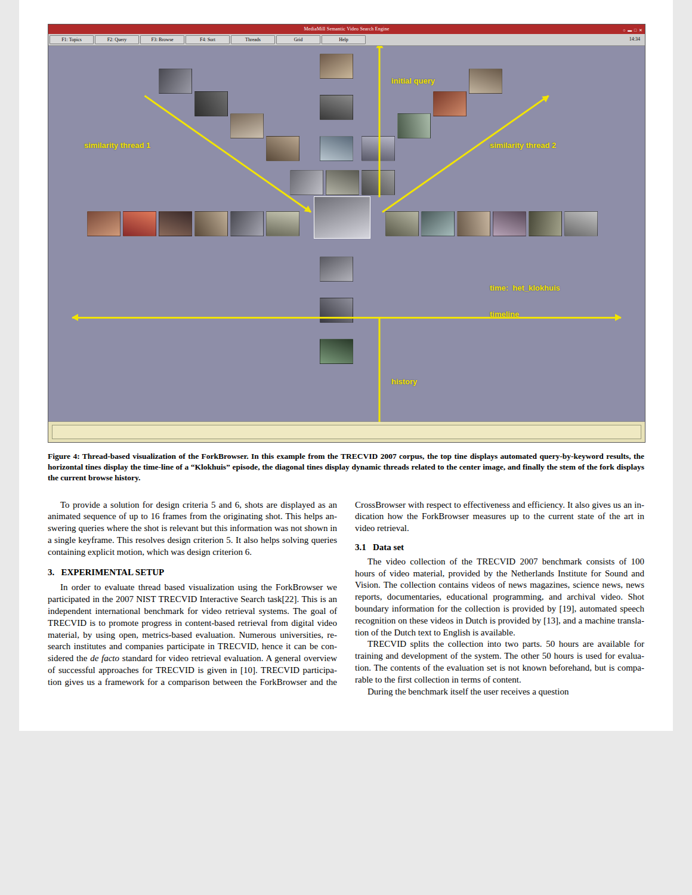MediaMill Semantic Video Search Engine ○ ▬ □ ✕
F1: Topics F2: Query F3: Browse F4: Sort Threads Grid Help 14:34
initial query
similarity thread 1
similarity thread 2
time: het_klokhuis
timeline
history
Figure 4: Thread-based visualization of the ForkBrowser. In this example from the TRECVID 2007 corpus, the top tine displays automated query-by-keyword results, the horizontal tines display the time-line of a “Klokhuis” episode, the diagonal tines display dynamic threads related to the center image, and finally the stem of the fork displays the current browse history.
To provide a solution for design criteria 5 and 6, shots are displayed as an animated sequence of up to 16 frames from the originating shot. This helps answering queries where the shot is relevant but this information was not shown in a single keyframe. This resolves design criterion 5. It also helps solving queries containing explicit motion, which was design criterion 6.
3. EXPERIMENTAL SETUP
In order to evaluate thread based visualization using the ForkBrowser we participated in the 2007 NIST TRECVID Interactive Search task[22]. This is an independent international benchmark for video retrieval systems. The goal of TRECVID is to promote progress in content-based retrieval from digital video material, by using open, metrics-based evaluation. Numerous universities, research institutes and companies participate in TRECVID, hence it can be considered the de facto standard for video retrieval evaluation. A general overview of successful approaches for TRECVID is given in [10]. TRECVID participation gives us a framework for a comparison between the ForkBrowser and the CrossBrowser with respect to effectiveness and efficiency. It also gives us an indication how the ForkBrowser measures up to the current state of the art in video retrieval.
3.1 Data set
The video collection of the TRECVID 2007 benchmark consists of 100 hours of video material, provided by the Netherlands Institute for Sound and Vision. The collection contains videos of news magazines, science news, news reports, documentaries, educational programming, and archival video. Shot boundary information for the collection is provided by [19], automated speech recognition on these videos in Dutch is provided by [13], and a machine translation of the Dutch text to English is available.
TRECVID splits the collection into two parts. 50 hours are available for training and development of the system. The other 50 hours is used for evaluation. The contents of the evaluation set is not known beforehand, but is comparable to the first collection in terms of content.
During the benchmark itself the user receives a question